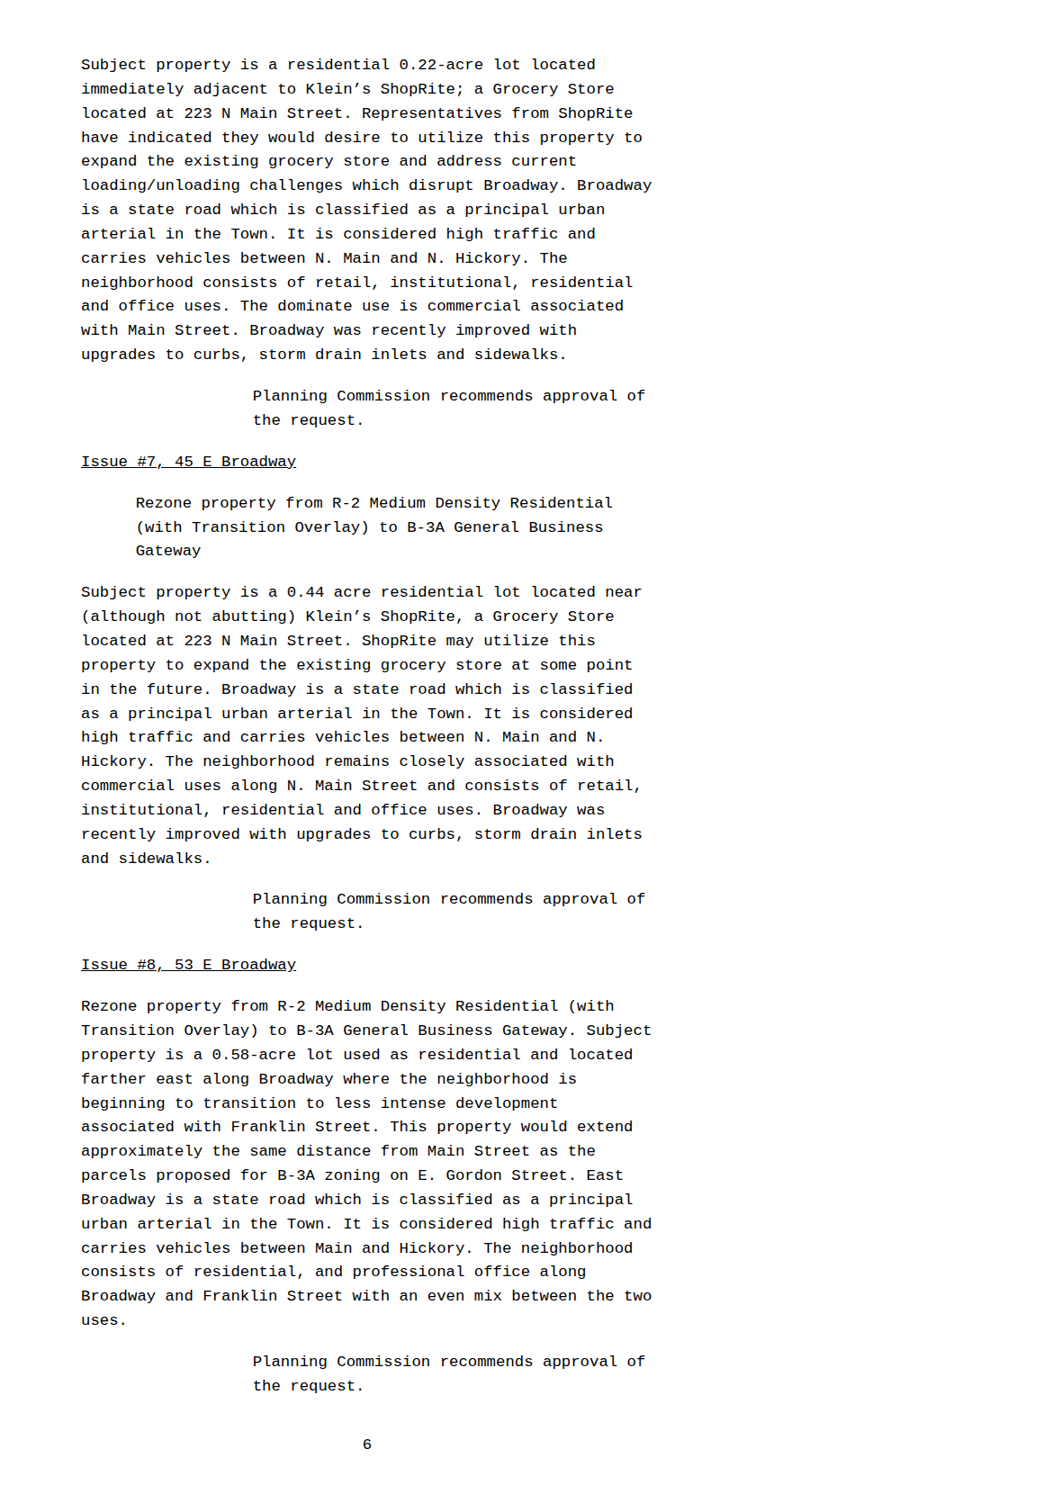Subject property is a residential 0.22-acre lot located immediately adjacent to Klein’s ShopRite; a Grocery Store located at 223 N Main Street. Representatives from ShopRite have indicated they would desire to utilize this property to expand the existing grocery store and address current loading/unloading challenges which disrupt Broadway. Broadway is a state road which is classified as a principal urban arterial in the Town. It is considered high traffic and carries vehicles between N. Main and N. Hickory. The neighborhood consists of retail, institutional, residential and office uses. The dominate use is commercial associated with Main Street. Broadway was recently improved with upgrades to curbs, storm drain inlets and sidewalks.
Planning Commission recommends approval of the request.
Issue #7, 45 E Broadway
Rezone property from R-2 Medium Density Residential (with Transition Overlay) to B-3A General Business Gateway
Subject property is a 0.44 acre residential lot located near (although not abutting) Klein’s ShopRite, a Grocery Store located at 223 N Main Street. ShopRite may utilize this property to expand the existing grocery store at some point in the future. Broadway is a state road which is classified as a principal urban arterial in the Town. It is considered high traffic and carries vehicles between N. Main and N. Hickory. The neighborhood remains closely associated with commercial uses along N. Main Street and consists of retail, institutional, residential and office uses. Broadway was recently improved with upgrades to curbs, storm drain inlets and sidewalks.
Planning Commission recommends approval of the request.
Issue #8, 53 E Broadway
Rezone property from R-2 Medium Density Residential (with Transition Overlay) to B-3A General Business Gateway. Subject property is a 0.58-acre lot used as residential and located farther east along Broadway where the neighborhood is beginning to transition to less intense development associated with Franklin Street. This property would extend approximately the same distance from Main Street as the parcels proposed for B-3A zoning on E. Gordon Street. East Broadway is a state road which is classified as a principal urban arterial in the Town. It is considered high traffic and carries vehicles between Main and Hickory. The neighborhood consists of residential, and professional office along Broadway and Franklin Street with an even mix between the two uses.
Planning Commission recommends approval of the request.
6